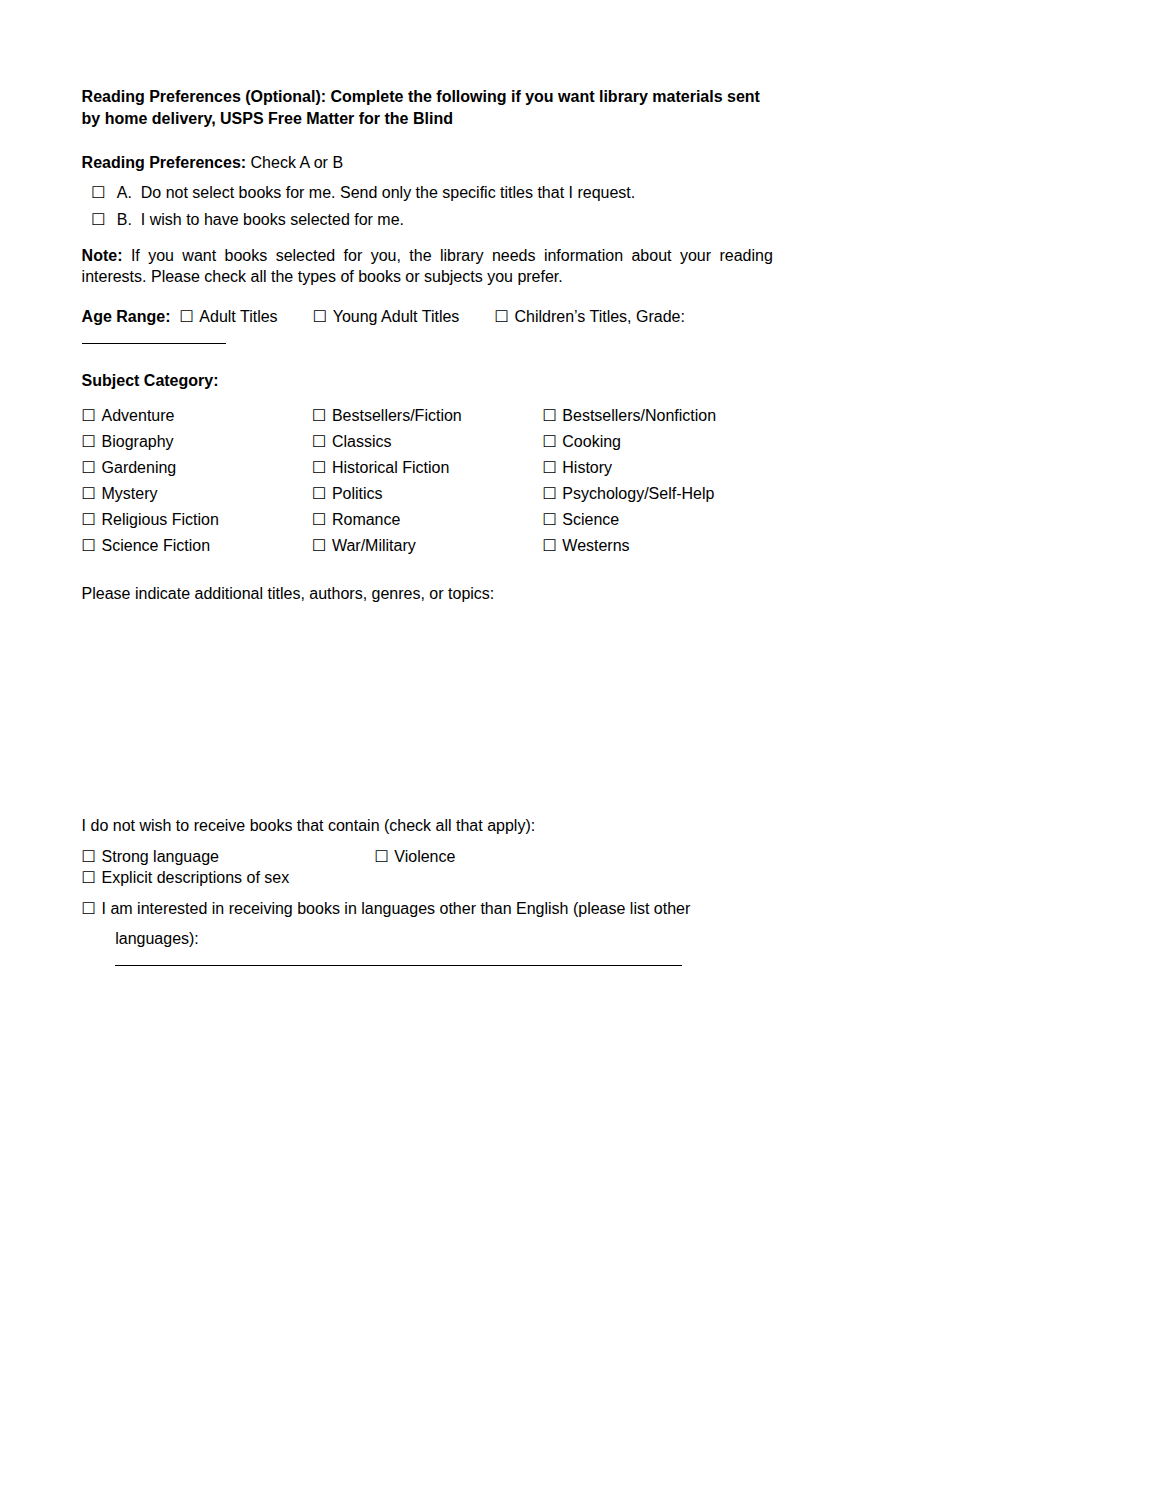Reading Preferences (Optional): Complete the following if you want library materials sent by home delivery, USPS Free Matter for the Blind
Reading Preferences: Check A or B
☐A. Do not select books for me. Send only the specific titles that I request.
☐B. I wish to have books selected for me.
Note: If you want books selected for you, the library needs information about your reading interests. Please check all the types of books or subjects you prefer.
Age Range: ☐Adult Titles ☐Young Adult Titles ☐Children’s Titles, Grade:
Subject Category:
| ☐ Adventure | ☐ Bestsellers/Fiction | ☐ Bestsellers/Nonfiction |
| ☐ Biography | ☐ Classics | ☐ Cooking |
| ☐ Gardening | ☐ Historical Fiction | ☐ History |
| ☐ Mystery | ☐ Politics | ☐ Psychology/Self-Help |
| ☐ Religious Fiction | ☐ Romance | ☐ Science |
| ☐ Science Fiction | ☐ War/Military | ☐ Westerns |
Please indicate additional titles, authors, genres, or topics:
I do not wish to receive books that contain (check all that apply):
☐Strong language☐Violence☐Explicit descriptions of sex
☐I am interested in receiving books in languages other than English (please list other
languages):